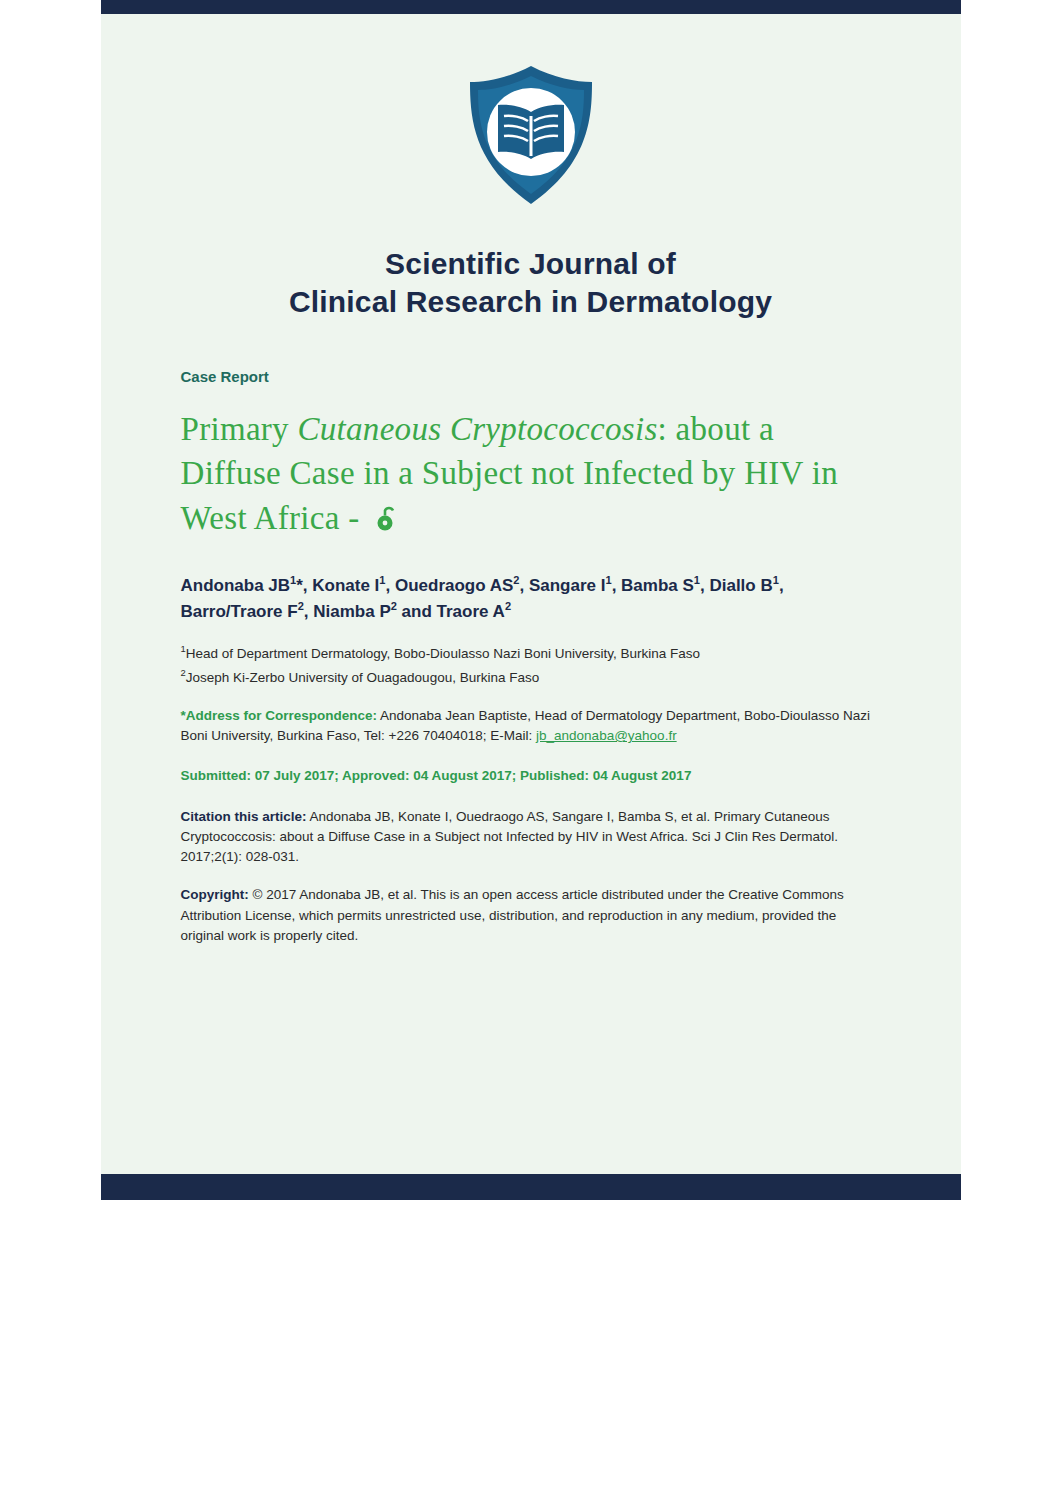Scientific Journal of
Clinical Research in Dermatology
Case Report
Primary Cutaneous Cryptococcosis: about a Diffuse Case in a Subject not Infected by HIV in West Africa -
Andonaba JB1*, Konate I1, Ouedraogo AS2, Sangare I1, Bamba S1, Diallo B1, Barro/Traore F2, Niamba P2 and Traore A2
1Head of Department Dermatology, Bobo-Dioulasso Nazi Boni University, Burkina Faso
2Joseph Ki-Zerbo University of Ouagadougou, Burkina Faso
*Address for Correspondence: Andonaba Jean Baptiste, Head of Dermatology Department, Bobo-Dioulasso Nazi Boni University, Burkina Faso, Tel: +226 70404018; E-Mail: jb_andonaba@yahoo.fr
Submitted: 07 July 2017; Approved: 04 August 2017; Published: 04 August 2017
Citation this article: Andonaba JB, Konate I, Ouedraogo AS, Sangare I, Bamba S, et al. Primary Cutaneous Cryptococcosis: about a Diffuse Case in a Subject not Infected by HIV in West Africa. Sci J Clin Res Dermatol. 2017;2(1): 028-031.
Copyright: © 2017 Andonaba JB, et al. This is an open access article distributed under the Creative Commons Attribution License, which permits unrestricted use, distribution, and reproduction in any medium, provided the original work is properly cited.